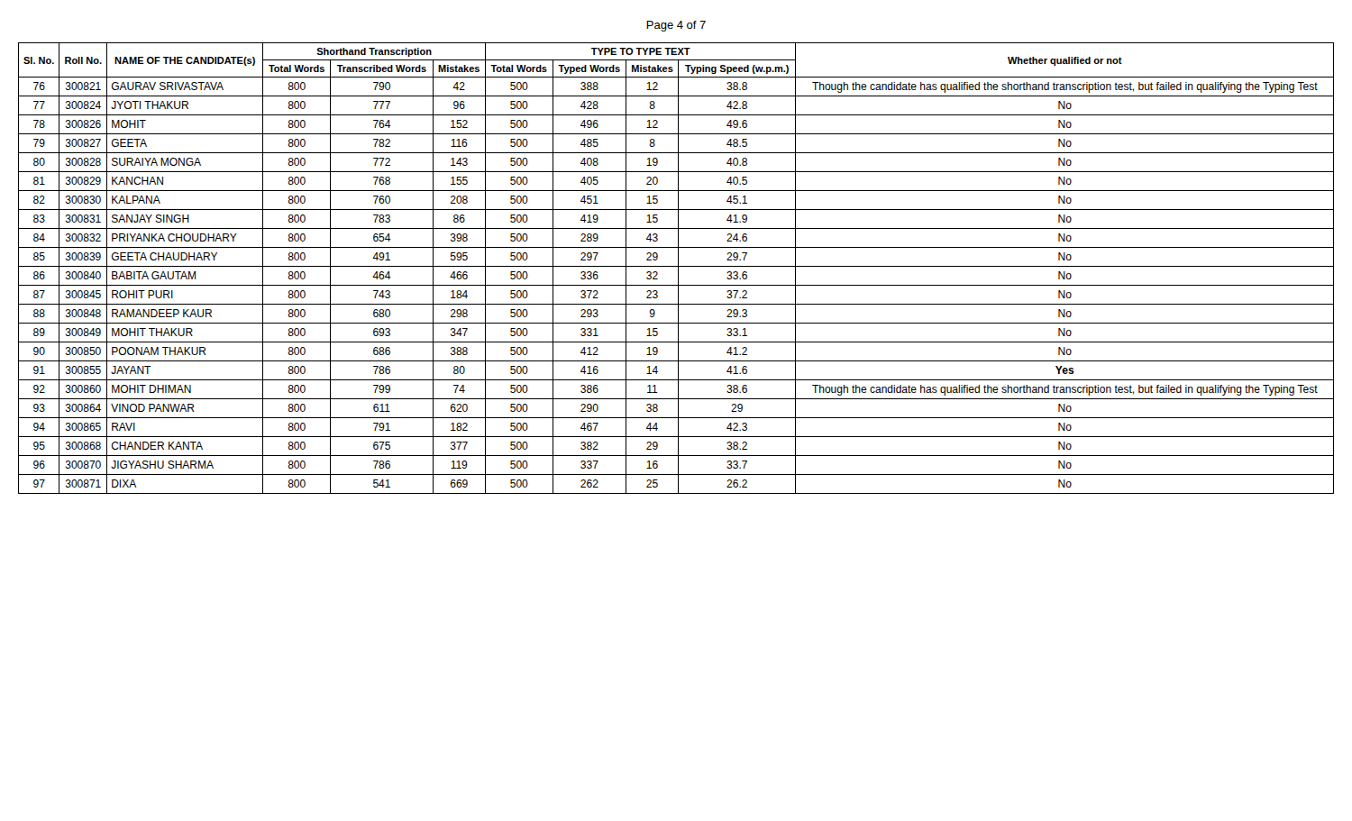Page 4 of 7
| Sl. No. | Roll No. | NAME OF THE CANDIDATE(s) | Shorthand Transcription | TYPE TO TYPE TEXT | Whether qualified or not |
| --- | --- | --- | --- | --- | --- |
| Total Words | Transcribed Words | Mistakes | Total Words | Typed Words | Mistakes | Typing Speed (w.p.m.) |
| 76 | 300821 | GAURAV SRIVASTAVA | 800 | 790 | 42 | 500 | 388 | 12 | 38.8 | Though the candidate has qualified the shorthand transcription test, but failed in qualifying the Typing Test |
| 77 | 300824 | JYOTI THAKUR | 800 | 777 | 96 | 500 | 428 | 8 | 42.8 | No |
| 78 | 300826 | MOHIT | 800 | 764 | 152 | 500 | 496 | 12 | 49.6 | No |
| 79 | 300827 | GEETA | 800 | 782 | 116 | 500 | 485 | 8 | 48.5 | No |
| 80 | 300828 | SURAIYA MONGA | 800 | 772 | 143 | 500 | 408 | 19 | 40.8 | No |
| 81 | 300829 | KANCHAN | 800 | 768 | 155 | 500 | 405 | 20 | 40.5 | No |
| 82 | 300830 | KALPANA | 800 | 760 | 208 | 500 | 451 | 15 | 45.1 | No |
| 83 | 300831 | SANJAY SINGH | 800 | 783 | 86 | 500 | 419 | 15 | 41.9 | No |
| 84 | 300832 | PRIYANKA CHOUDHARY | 800 | 654 | 398 | 500 | 289 | 43 | 24.6 | No |
| 85 | 300839 | GEETA CHAUDHARY | 800 | 491 | 595 | 500 | 297 | 29 | 29.7 | No |
| 86 | 300840 | BABITA GAUTAM | 800 | 464 | 466 | 500 | 336 | 32 | 33.6 | No |
| 87 | 300845 | ROHIT PURI | 800 | 743 | 184 | 500 | 372 | 23 | 37.2 | No |
| 88 | 300848 | RAMANDEEP KAUR | 800 | 680 | 298 | 500 | 293 | 9 | 29.3 | No |
| 89 | 300849 | MOHIT THAKUR | 800 | 693 | 347 | 500 | 331 | 15 | 33.1 | No |
| 90 | 300850 | POONAM THAKUR | 800 | 686 | 388 | 500 | 412 | 19 | 41.2 | No |
| 91 | 300855 | JAYANT | 800 | 786 | 80 | 500 | 416 | 14 | 41.6 | Yes |
| 92 | 300860 | MOHIT DHIMAN | 800 | 799 | 74 | 500 | 386 | 11 | 38.6 | Though the candidate has qualified the shorthand transcription test, but failed in qualifying the Typing Test |
| 93 | 300864 | VINOD PANWAR | 800 | 611 | 620 | 500 | 290 | 38 | 29 | No |
| 94 | 300865 | RAVI | 800 | 791 | 182 | 500 | 467 | 44 | 42.3 | No |
| 95 | 300868 | CHANDER KANTA | 800 | 675 | 377 | 500 | 382 | 29 | 38.2 | No |
| 96 | 300870 | JIGYASHU SHARMA | 800 | 786 | 119 | 500 | 337 | 16 | 33.7 | No |
| 97 | 300871 | DIXA | 800 | 541 | 669 | 500 | 262 | 25 | 26.2 | No |